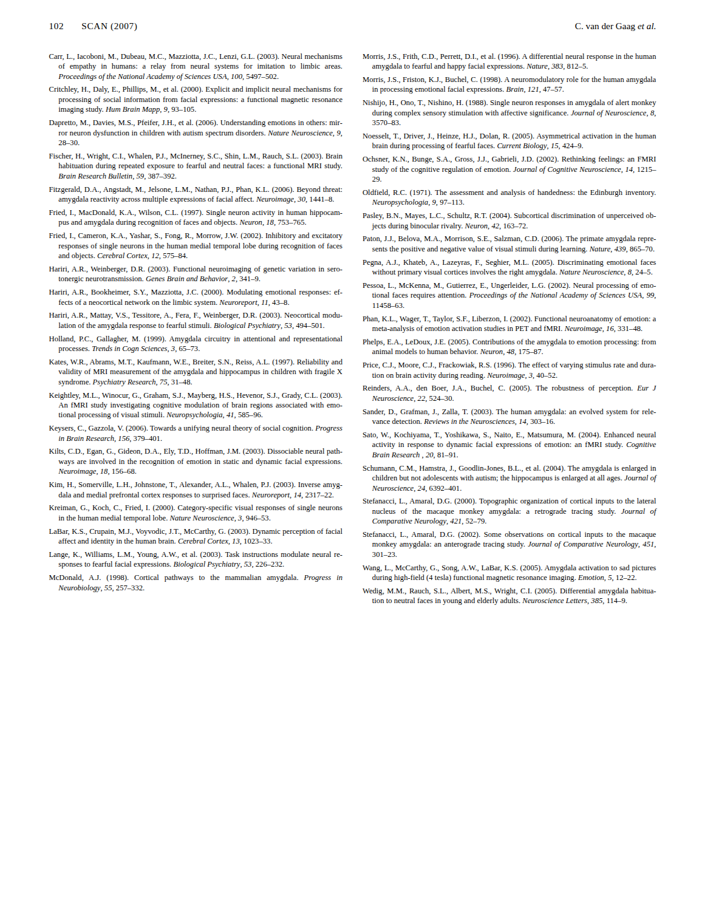102 SCAN (2007)
C. van der Gaag et al.
Carr, L., Iacoboni, M., Dubeau, M.C., Mazziotta, J.C., Lenzi, G.L. (2003). Neural mechanisms of empathy in humans: a relay from neural systems for imitation to limbic areas. Proceedings of the National Academy of Sciences USA, 100, 5497–502.
Critchley, H., Daly, E., Phillips, M., et al. (2000). Explicit and implicit neural mechanisms for processing of social information from facial expressions: a functional magnetic resonance imaging study. Hum Brain Mapp, 9, 93–105.
Dapretto, M., Davies, M.S., Pfeifer, J.H., et al. (2006). Understanding emotions in others: mirror neuron dysfunction in children with autism spectrum disorders. Nature Neuroscience, 9, 28–30.
Fischer, H., Wright, C.I., Whalen, P.J., McInerney, S.C., Shin, L.M., Rauch, S.L. (2003). Brain habituation during repeated exposure to fearful and neutral faces: a functional MRI study. Brain Research Bulletin, 59, 387–392.
Fitzgerald, D.A., Angstadt, M., Jelsone, L.M., Nathan, P.J., Phan, K.L. (2006). Beyond threat: amygdala reactivity across multiple expressions of facial affect. Neuroimage, 30, 1441–8.
Fried, I., MacDonald, K.A., Wilson, C.L. (1997). Single neuron activity in human hippocampus and amygdala during recognition of faces and objects. Neuron, 18, 753–765.
Fried, I., Cameron, K.A., Yashar, S., Fong, R., Morrow, J.W. (2002). Inhibitory and excitatory responses of single neurons in the human medial temporal lobe during recognition of faces and objects. Cerebral Cortex, 12, 575–84.
Hariri, A.R., Weinberger, D.R. (2003). Functional neuroimaging of genetic variation in serotonergic neurotransmission. Genes Brain and Behavior, 2, 341–9.
Hariri, A.R., Bookheimer, S.Y., Mazziotta, J.C. (2000). Modulating emotional responses: effects of a neocortical network on the limbic system. Neuroreport, 11, 43–8.
Hariri, A.R., Mattay, V.S., Tessitore, A., Fera, F., Weinberger, D.R. (2003). Neocortical modulation of the amygdala response to fearful stimuli. Biological Psychiatry, 53, 494–501.
Holland, P.C., Gallagher, M. (1999). Amygdala circuitry in attentional and representational processes. Trends in Cogn Sciences, 3, 65–73.
Kates, W.R., Abrams, M.T., Kaufmann, W.E., Breiter, S.N., Reiss, A.L. (1997). Reliability and validity of MRI measurement of the amygdala and hippocampus in children with fragile X syndrome. Psychiatry Research, 75, 31–48.
Keightley, M.L., Winocur, G., Graham, S.J., Mayberg, H.S., Hevenor, S.J., Grady, C.L. (2003). An fMRI study investigating cognitive modulation of brain regions associated with emotional processing of visual stimuli. Neuropsychologia, 41, 585–96.
Keysers, C., Gazzola, V. (2006). Towards a unifying neural theory of social cognition. Progress in Brain Research, 156, 379–401.
Kilts, C.D., Egan, G., Gideon, D.A., Ely, T.D., Hoffman, J.M. (2003). Dissociable neural pathways are involved in the recognition of emotion in static and dynamic facial expressions. Neuroimage, 18, 156–68.
Kim, H., Somerville, L.H., Johnstone, T., Alexander, A.L., Whalen, P.J. (2003). Inverse amygdala and medial prefrontal cortex responses to surprised faces. Neuroreport, 14, 2317–22.
Kreiman, G., Koch, C., Fried, I. (2000). Category-specific visual responses of single neurons in the human medial temporal lobe. Nature Neuroscience, 3, 946–53.
LaBar, K.S., Crupain, M.J., Voyvodic, J.T., McCarthy, G. (2003). Dynamic perception of facial affect and identity in the human brain. Cerebral Cortex, 13, 1023–33.
Lange, K., Williams, L.M., Young, A.W., et al. (2003). Task instructions modulate neural responses to fearful facial expressions. Biological Psychiatry, 53, 226–232.
McDonald, A.J. (1998). Cortical pathways to the mammalian amygdala. Progress in Neurobiology, 55, 257–332.
Morris, J.S., Frith, C.D., Perrett, D.I., et al. (1996). A differential neural response in the human amygdala to fearful and happy facial expressions. Nature, 383, 812–5.
Morris, J.S., Friston, K.J., Buchel, C. (1998). A neuromodulatory role for the human amygdala in processing emotional facial expressions. Brain, 121, 47–57.
Nishijo, H., Ono, T., Nishino, H. (1988). Single neuron responses in amygdala of alert monkey during complex sensory stimulation with affective significance. Journal of Neuroscience, 8, 3570–83.
Noesselt, T., Driver, J., Heinze, H.J., Dolan, R. (2005). Asymmetrical activation in the human brain during processing of fearful faces. Current Biology, 15, 424–9.
Ochsner, K.N., Bunge, S.A., Gross, J.J., Gabrieli, J.D. (2002). Rethinking feelings: an FMRI study of the cognitive regulation of emotion. Journal of Cognitive Neuroscience, 14, 1215–29.
Oldfield, R.C. (1971). The assessment and analysis of handedness: the Edinburgh inventory. Neuropsychologia, 9, 97–113.
Pasley, B.N., Mayes, L.C., Schultz, R.T. (2004). Subcortical discrimination of unperceived objects during binocular rivalry. Neuron, 42, 163–72.
Paton, J.J., Belova, M.A., Morrison, S.E., Salzman, C.D. (2006). The primate amygdala represents the positive and negative value of visual stimuli during learning. Nature, 439, 865–70.
Pegna, A.J., Khateb, A., Lazeyras, F., Seghier, M.L. (2005). Discriminating emotional faces without primary visual cortices involves the right amygdala. Nature Neuroscience, 8, 24–5.
Pessoa, L., McKenna, M., Gutierrez, E., Ungerleider, L.G. (2002). Neural processing of emotional faces requires attention. Proceedings of the National Academy of Sciences USA, 99, 11458–63.
Phan, K.L., Wager, T., Taylor, S.F., Liberzon, I. (2002). Functional neuroanatomy of emotion: a meta-analysis of emotion activation studies in PET and fMRI. Neuroimage, 16, 331–48.
Phelps, E.A., LeDoux, J.E. (2005). Contributions of the amygdala to emotion processing: from animal models to human behavior. Neuron, 48, 175–87.
Price, C.J., Moore, C.J., Frackowiak, R.S. (1996). The effect of varying stimulus rate and duration on brain activity during reading. Neuroimage, 3, 40–52.
Reinders, A.A., den Boer, J.A., Buchel, C. (2005). The robustness of perception. Eur J Neuroscience, 22, 524–30.
Sander, D., Grafman, J., Zalla, T. (2003). The human amygdala: an evolved system for relevance detection. Reviews in the Neurosciences, 14, 303–16.
Sato, W., Kochiyama, T., Yoshikawa, S., Naito, E., Matsumura, M. (2004). Enhanced neural activity in response to dynamic facial expressions of emotion: an fMRI study. Cognitive Brain Research , 20, 81–91.
Schumann, C.M., Hamstra, J., Goodlin-Jones, B.L., et al. (2004). The amygdala is enlarged in children but not adolescents with autism; the hippocampus is enlarged at all ages. Journal of Neuroscience, 24, 6392–401.
Stefanacci, L., Amaral, D.G. (2000). Topographic organization of cortical inputs to the lateral nucleus of the macaque monkey amygdala: a retrograde tracing study. Journal of Comparative Neurology, 421, 52–79.
Stefanacci, L., Amaral, D.G. (2002). Some observations on cortical inputs to the macaque monkey amygdala: an anterograde tracing study. Journal of Comparative Neurology, 451, 301–23.
Wang, L., McCarthy, G., Song, A.W., LaBar, K.S. (2005). Amygdala activation to sad pictures during high-field (4 tesla) functional magnetic resonance imaging. Emotion, 5, 12–22.
Wedig, M.M., Rauch, S.L., Albert, M.S., Wright, C.I. (2005). Differential amygdala habituation to neutral faces in young and elderly adults. Neuroscience Letters, 385, 114–9.